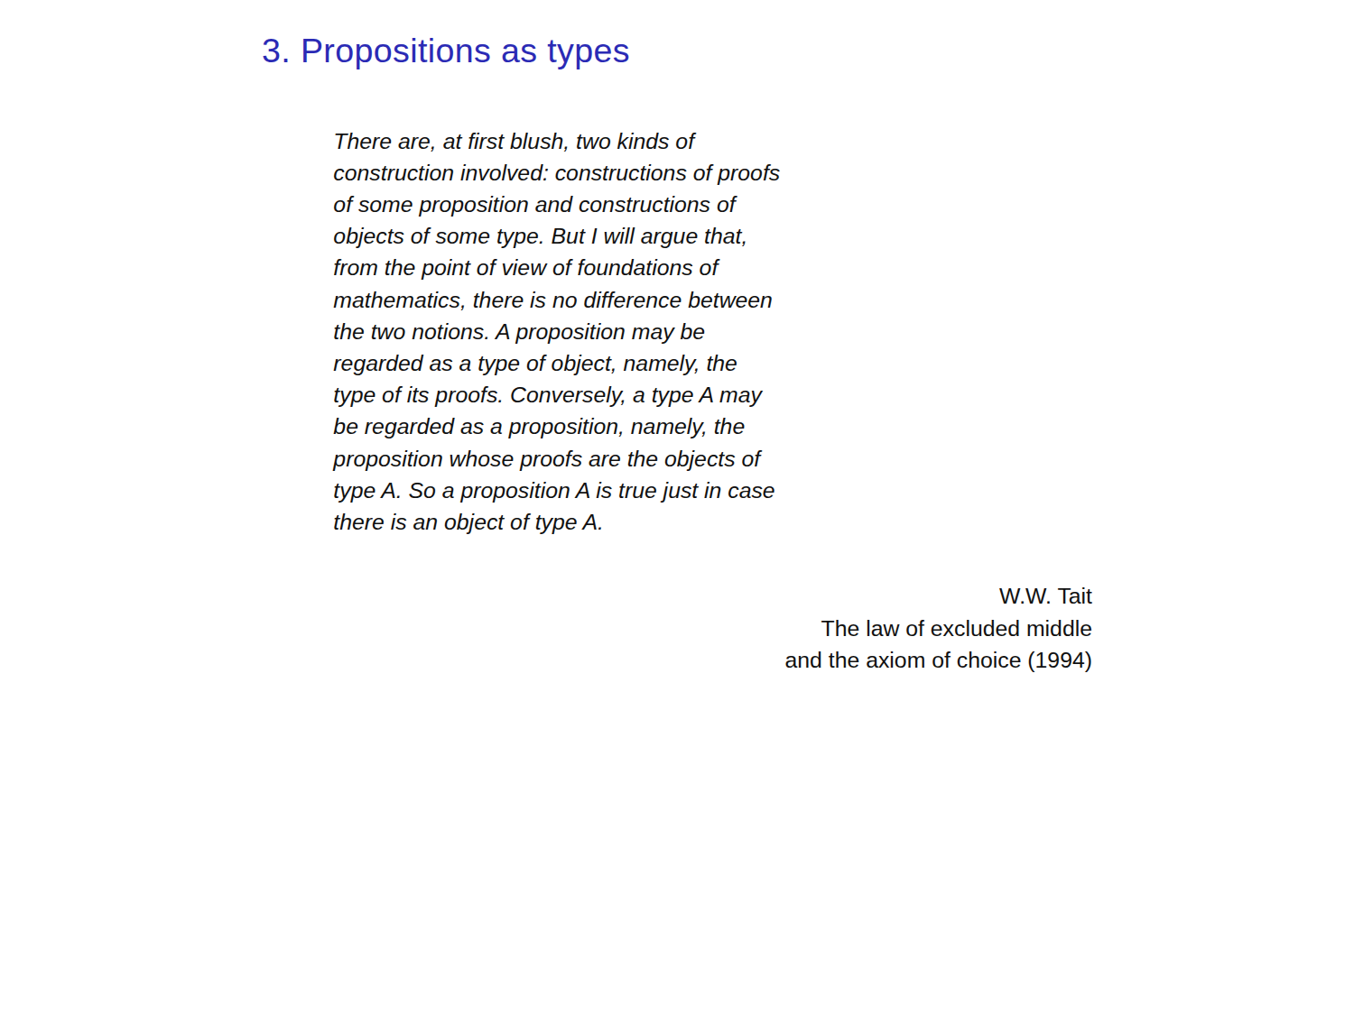3. Propositions as types
There are, at first blush, two kinds of construction involved: constructions of proofs of some proposition and constructions of objects of some type. But I will argue that, from the point of view of foundations of mathematics, there is no difference between the two notions. A proposition may be regarded as a type of object, namely, the type of its proofs. Conversely, a type A may be regarded as a proposition, namely, the proposition whose proofs are the objects of type A. So a proposition A is true just in case there is an object of type A.
W.W. Tait The law of excluded middle and the axiom of choice (1994)